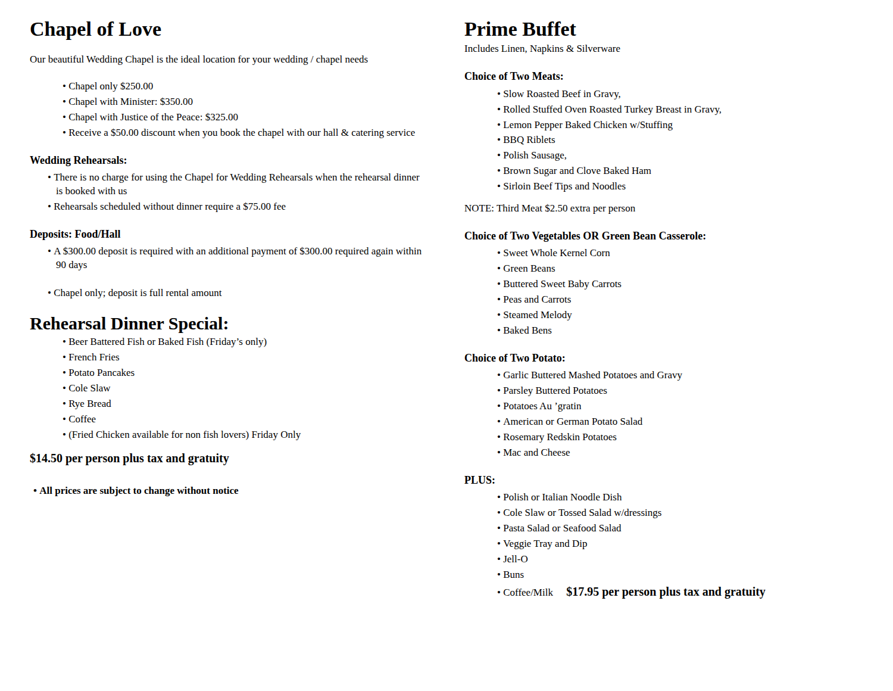Chapel of Love
Our beautiful Wedding Chapel is the ideal location for your wedding / chapel needs
Chapel only $250.00
Chapel with Minister: $350.00
Chapel with Justice of the Peace: $325.00
Receive a $50.00 discount when you book the chapel with our hall & catering service
Wedding Rehearsals:
There is no charge for using the Chapel for Wedding Rehearsals when the rehearsal dinner is booked with us
Rehearsals scheduled without dinner require a $75.00 fee
Deposits: Food/Hall
A $300.00 deposit is required with an additional payment of $300.00 required again within 90 days
Chapel only; deposit is full rental amount
Rehearsal Dinner Special:
Beer Battered Fish or Baked Fish (Friday’s only)
French Fries
Potato Pancakes
Cole Slaw
Rye Bread
Coffee
(Fried Chicken available for non fish lovers) Friday Only
$14.50 per person plus tax and gratuity
All prices are subject to change without notice
Prime Buffet
Includes Linen, Napkins & Silverware
Choice of Two Meats:
Slow Roasted Beef in Gravy,
Rolled Stuffed Oven Roasted Turkey Breast in Gravy,
Lemon Pepper Baked Chicken w/Stuffing
BBQ Riblets
Polish Sausage,
Brown Sugar and Clove Baked Ham
Sirloin Beef Tips and Noodles
NOTE: Third Meat $2.50 extra per person
Choice of Two Vegetables OR Green Bean Casserole:
Sweet Whole Kernel Corn
Green Beans
Buttered Sweet Baby Carrots
Peas and Carrots
Steamed Melody
Baked Bens
Choice of Two Potato:
Garlic Buttered Mashed Potatoes and Gravy
Parsley Buttered Potatoes
Potatoes Au ’gratin
American or German Potato Salad
Rosemary Redskin Potatoes
Mac and Cheese
PLUS:
Polish or Italian Noodle Dish
Cole Slaw or Tossed Salad w/dressings
Pasta Salad or Seafood Salad
Veggie Tray and Dip
Jell-O
Buns
Coffee/Milk $17.95 per person plus tax and gratuity